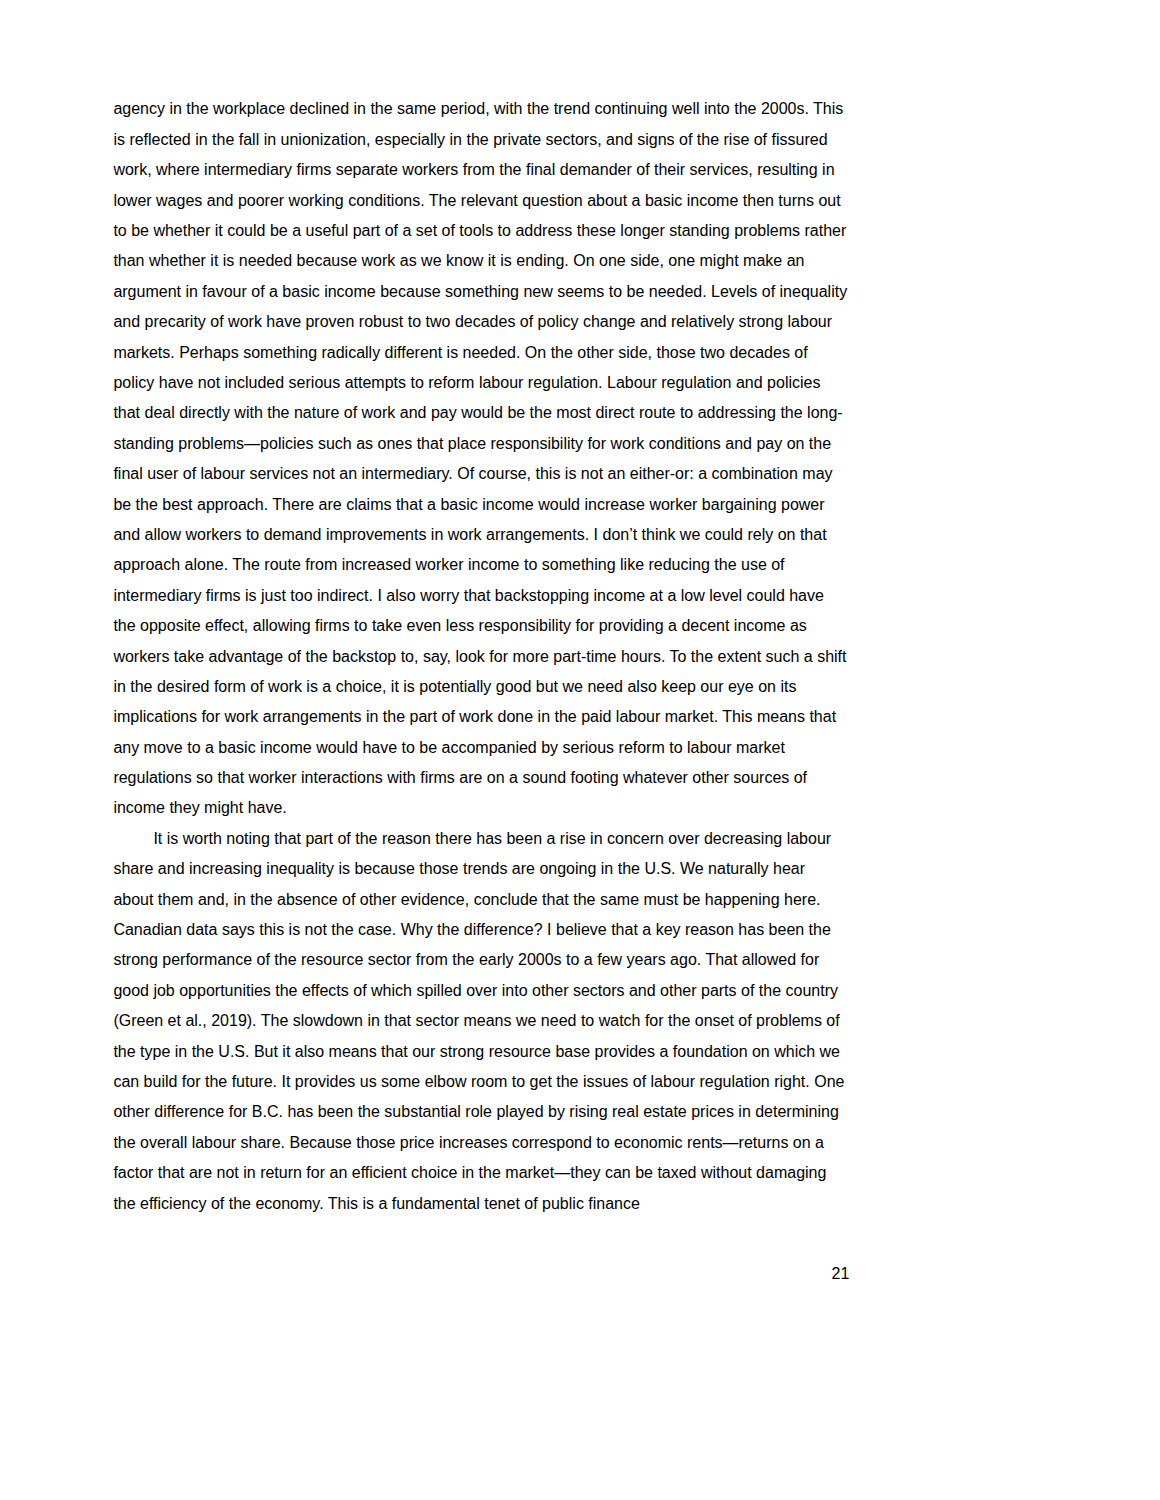agency in the workplace declined in the same period, with the trend continuing well into the 2000s. This is reflected in the fall in unionization, especially in the private sectors, and signs of the rise of fissured work, where intermediary firms separate workers from the final demander of their services, resulting in lower wages and poorer working conditions. The relevant question about a basic income then turns out to be whether it could be a useful part of a set of tools to address these longer standing problems rather than whether it is needed because work as we know it is ending. On one side, one might make an argument in favour of a basic income because something new seems to be needed. Levels of inequality and precarity of work have proven robust to two decades of policy change and relatively strong labour markets. Perhaps something radically different is needed. On the other side, those two decades of policy have not included serious attempts to reform labour regulation. Labour regulation and policies that deal directly with the nature of work and pay would be the most direct route to addressing the long-standing problems—policies such as ones that place responsibility for work conditions and pay on the final user of labour services not an intermediary. Of course, this is not an either-or: a combination may be the best approach. There are claims that a basic income would increase worker bargaining power and allow workers to demand improvements in work arrangements. I don’t think we could rely on that approach alone. The route from increased worker income to something like reducing the use of intermediary firms is just too indirect. I also worry that backstopping income at a low level could have the opposite effect, allowing firms to take even less responsibility for providing a decent income as workers take advantage of the backstop to, say, look for more part-time hours. To the extent such a shift in the desired form of work is a choice, it is potentially good but we need also keep our eye on its implications for work arrangements in the part of work done in the paid labour market. This means that any move to a basic income would have to be accompanied by serious reform to labour market regulations so that worker interactions with firms are on a sound footing whatever other sources of income they might have.
It is worth noting that part of the reason there has been a rise in concern over decreasing labour share and increasing inequality is because those trends are ongoing in the U.S. We naturally hear about them and, in the absence of other evidence, conclude that the same must be happening here. Canadian data says this is not the case. Why the difference? I believe that a key reason has been the strong performance of the resource sector from the early 2000s to a few years ago. That allowed for good job opportunities the effects of which spilled over into other sectors and other parts of the country (Green et al., 2019). The slowdown in that sector means we need to watch for the onset of problems of the type in the U.S. But it also means that our strong resource base provides a foundation on which we can build for the future. It provides us some elbow room to get the issues of labour regulation right. One other difference for B.C. has been the substantial role played by rising real estate prices in determining the overall labour share. Because those price increases correspond to economic rents—returns on a factor that are not in return for an efficient choice in the market—they can be taxed without damaging the efficiency of the economy. This is a fundamental tenet of public finance
21